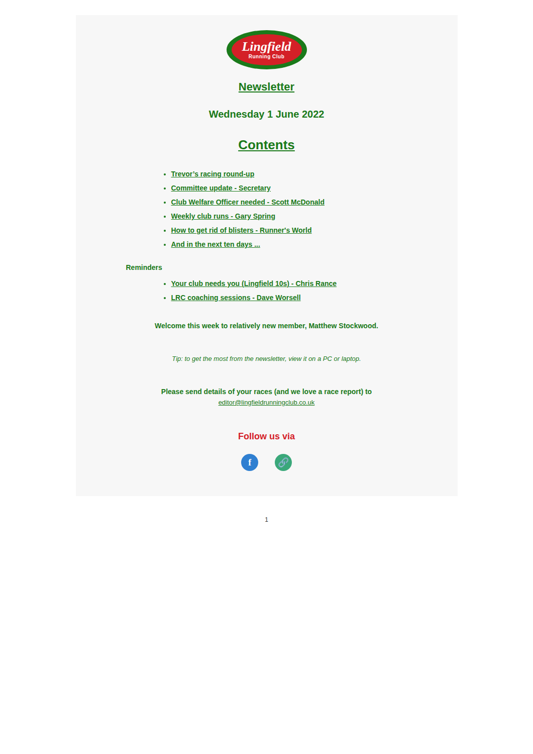Lingfield Running Club
Newsletter
Wednesday 1 June 2022
Contents
Trevor’s racing round-up
Committee update - Secretary
Club Welfare Officer needed - Scott McDonald
Weekly club runs - Gary Spring
How to get rid of blisters - Runner's World
And in the next ten days ...
Reminders
Your club needs you (Lingfield 10s) - Chris Rance
LRC coaching sessions - Dave Worsell
Welcome this week to relatively new member, Matthew Stockwood.
Tip: to get the most from the newsletter, view it on a PC or laptop.
Please send details of your races (and we love a race report) to
editor@lingfieldrunningclub.co.uk
Follow us via
f 🔗
1